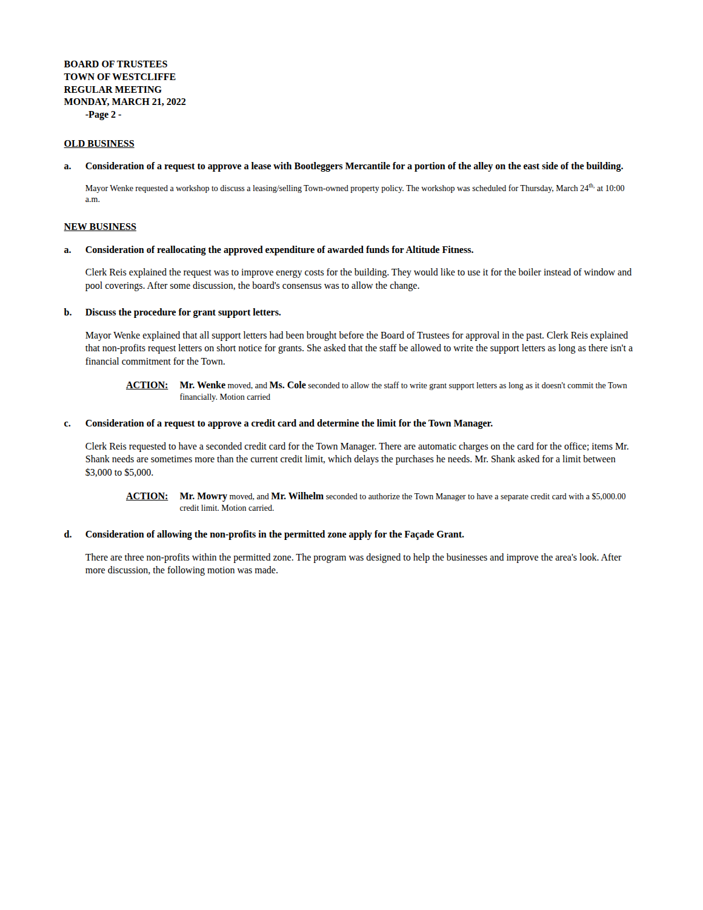BOARD OF TRUSTEES
TOWN OF WESTCLIFFE
REGULAR MEETING
MONDAY, MARCH 21, 2022
-Page 2 -
OLD BUSINESS
a.
Consideration of a request to approve a lease with Bootleggers Mercantile for a portion of the alley on the east side of the building.
Mayor Wenke requested a workshop to discuss a leasing/selling Town-owned property policy. The workshop was scheduled for Thursday, March 24th, at 10:00 a.m.
NEW BUSINESS
a.
Consideration of reallocating the approved expenditure of awarded funds for Altitude Fitness.
Clerk Reis explained the request was to improve energy costs for the building. They would like to use it for the boiler instead of window and pool coverings. After some discussion, the board's consensus was to allow the change.
b.
Discuss the procedure for grant support letters.
Mayor Wenke explained that all support letters had been brought before the Board of Trustees for approval in the past. Clerk Reis explained that non-profits request letters on short notice for grants. She asked that the staff be allowed to write the support letters as long as there isn't a financial commitment for the Town.
ACTION: Mr. Wenke moved, and Ms. Cole seconded to allow the staff to write grant support letters as long as it doesn't commit the Town financially. Motion carried
c.
Consideration of a request to approve a credit card and determine the limit for the Town Manager.
Clerk Reis requested to have a seconded credit card for the Town Manager. There are automatic charges on the card for the office; items Mr. Shank needs are sometimes more than the current credit limit, which delays the purchases he needs. Mr. Shank asked for a limit between $3,000 to $5,000.
ACTION: Mr. Mowry moved, and Mr. Wilhelm seconded to authorize the Town Manager to have a separate credit card with a $5,000.00 credit limit. Motion carried.
d.
Consideration of allowing the non-profits in the permitted zone apply for the Façade Grant.
There are three non-profits within the permitted zone. The program was designed to help the businesses and improve the area's look. After more discussion, the following motion was made.